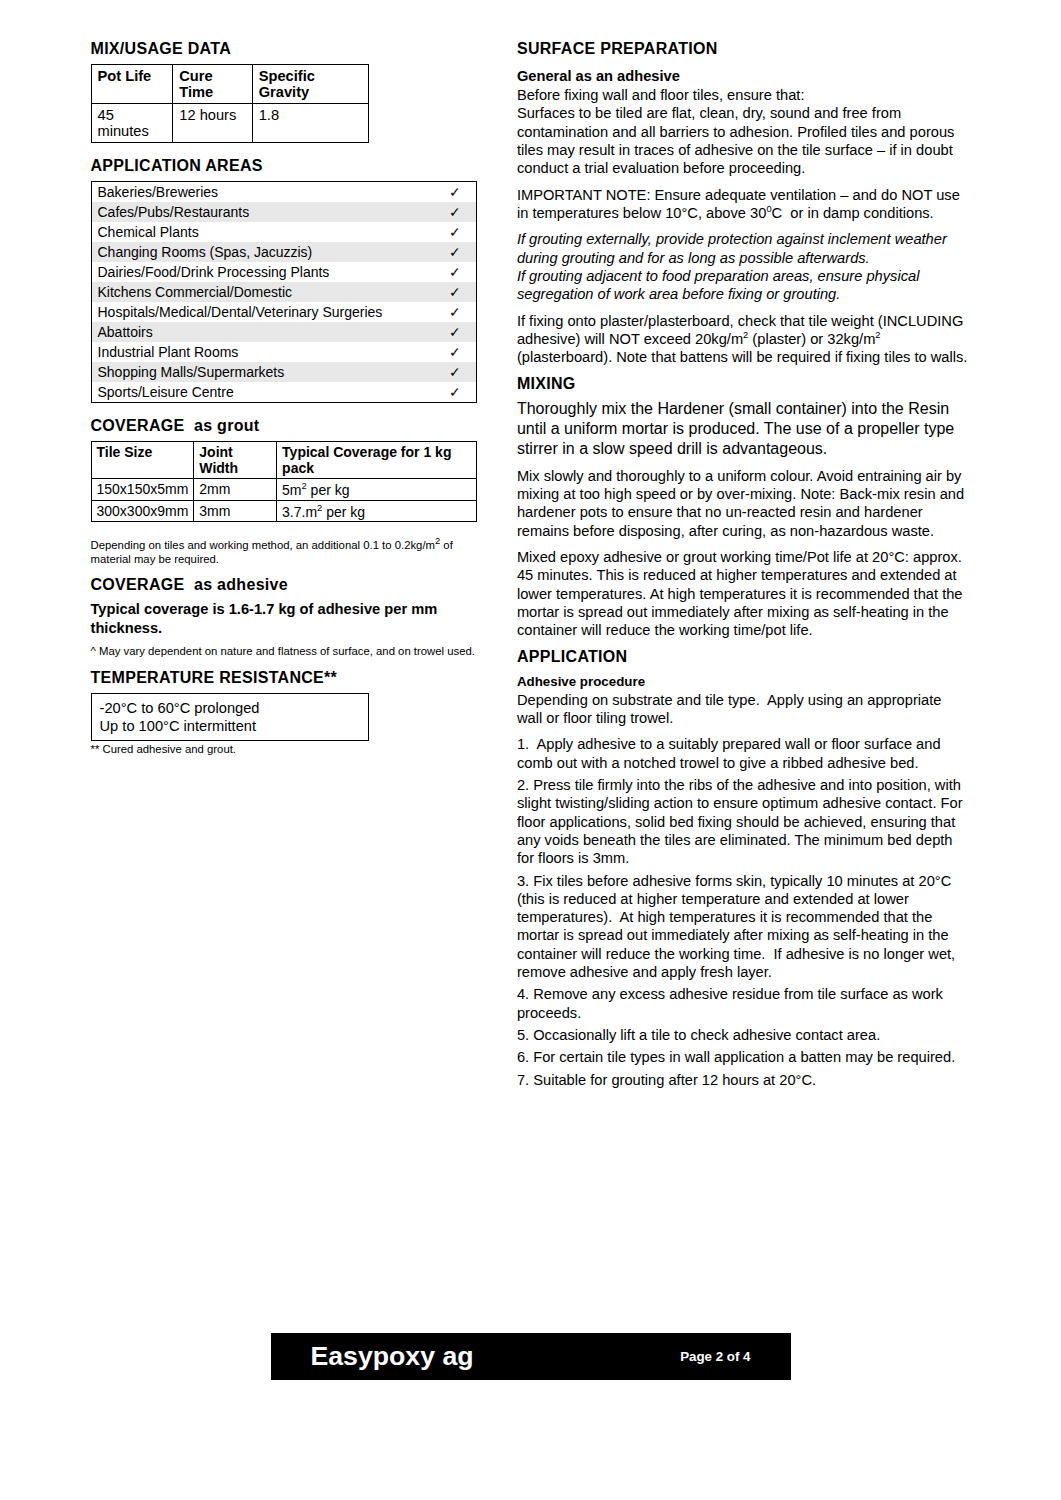MIX/USAGE DATA
| Pot Life | Cure Time | Specific Gravity |
| --- | --- | --- |
| 45 minutes | 12 hours | 1.8 |
APPLICATION AREAS
| Bakeries/Breweries | ✓ |
| Cafes/Pubs/Restaurants | ✓ |
| Chemical Plants | ✓ |
| Changing Rooms (Spas, Jacuzzis) | ✓ |
| Dairies/Food/Drink Processing Plants | ✓ |
| Kitchens Commercial/Domestic | ✓ |
| Hospitals/Medical/Dental/Veterinary Surgeries | ✓ |
| Abattoirs | ✓ |
| Industrial Plant Rooms | ✓ |
| Shopping Malls/Supermarkets | ✓ |
| Sports/Leisure Centre | ✓ |
COVERAGE as grout
| Tile Size | Joint Width | Typical Coverage for 1 kg pack |
| --- | --- | --- |
| 150x150x5mm | 2mm | 5m 2 per kg |
| 300x300x9mm | 3mm | 3.7.m 2 per kg |
Depending on tiles and working method, an additional 0.1 to 0.2kg/m2 of material may be required.
COVERAGE as adhesive
Typical coverage is 1.6-1.7 kg of adhesive per mm thickness.
^ May vary dependent on nature and flatness of surface, and on trowel used.
TEMPERATURE RESISTANCE**
-20°C to 60°C prolonged
Up to 100°C intermittent
** Cured adhesive and grout.
SURFACE PREPARATION
General as an adhesive
Before fixing wall and floor tiles, ensure that:
Surfaces to be tiled are flat, clean, dry, sound and free from contamination and all barriers to adhesion. Profiled tiles and porous tiles may result in traces of adhesive on the tile surface – if in doubt conduct a trial evaluation before proceeding.
IMPORTANT NOTE: Ensure adequate ventilation – and do NOT use in temperatures below 10°C, above 300C or in damp conditions.
If grouting externally, provide protection against inclement weather during grouting and for as long as possible afterwards.
If grouting adjacent to food preparation areas, ensure physical segregation of work area before fixing or grouting.
If fixing onto plaster/plasterboard, check that tile weight (INCLUDING adhesive) will NOT exceed 20kg/m2 (plaster) or 32kg/m2 (plasterboard). Note that battens will be required if fixing tiles to walls.
MIXING
Thoroughly mix the Hardener (small container) into the Resin until a uniform mortar is produced. The use of a propeller type stirrer in a slow speed drill is advantageous.
Mix slowly and thoroughly to a uniform colour. Avoid entraining air by mixing at too high speed or by over-mixing. Note: Back-mix resin and hardener pots to ensure that no un-reacted resin and hardener remains before disposing, after curing, as non-hazardous waste.
Mixed epoxy adhesive or grout working time/Pot life at 20°C: approx. 45 minutes. This is reduced at higher temperatures and extended at lower temperatures. At high temperatures it is recommended that the mortar is spread out immediately after mixing as self-heating in the container will reduce the working time/pot life.
APPLICATION
Adhesive procedure
Depending on substrate and tile type. Apply using an appropriate wall or floor tiling trowel.
1. Apply adhesive to a suitably prepared wall or floor surface and comb out with a notched trowel to give a ribbed adhesive bed.
2. Press tile firmly into the ribs of the adhesive and into position, with slight twisting/sliding action to ensure optimum adhesive contact. For floor applications, solid bed fixing should be achieved, ensuring that any voids beneath the tiles are eliminated. The minimum bed depth for floors is 3mm.
3. Fix tiles before adhesive forms skin, typically 10 minutes at 20°C (this is reduced at higher temperature and extended at lower temperatures). At high temperatures it is recommended that the mortar is spread out immediately after mixing as self-heating in the container will reduce the working time. If adhesive is no longer wet, remove adhesive and apply fresh layer.
4. Remove any excess adhesive residue from tile surface as work proceeds.
5. Occasionally lift a tile to check adhesive contact area.
6. For certain tile types in wall application a batten may be required.
7. Suitable for grouting after 12 hours at 20°C.
Easypoxy ag
Page 2 of 4